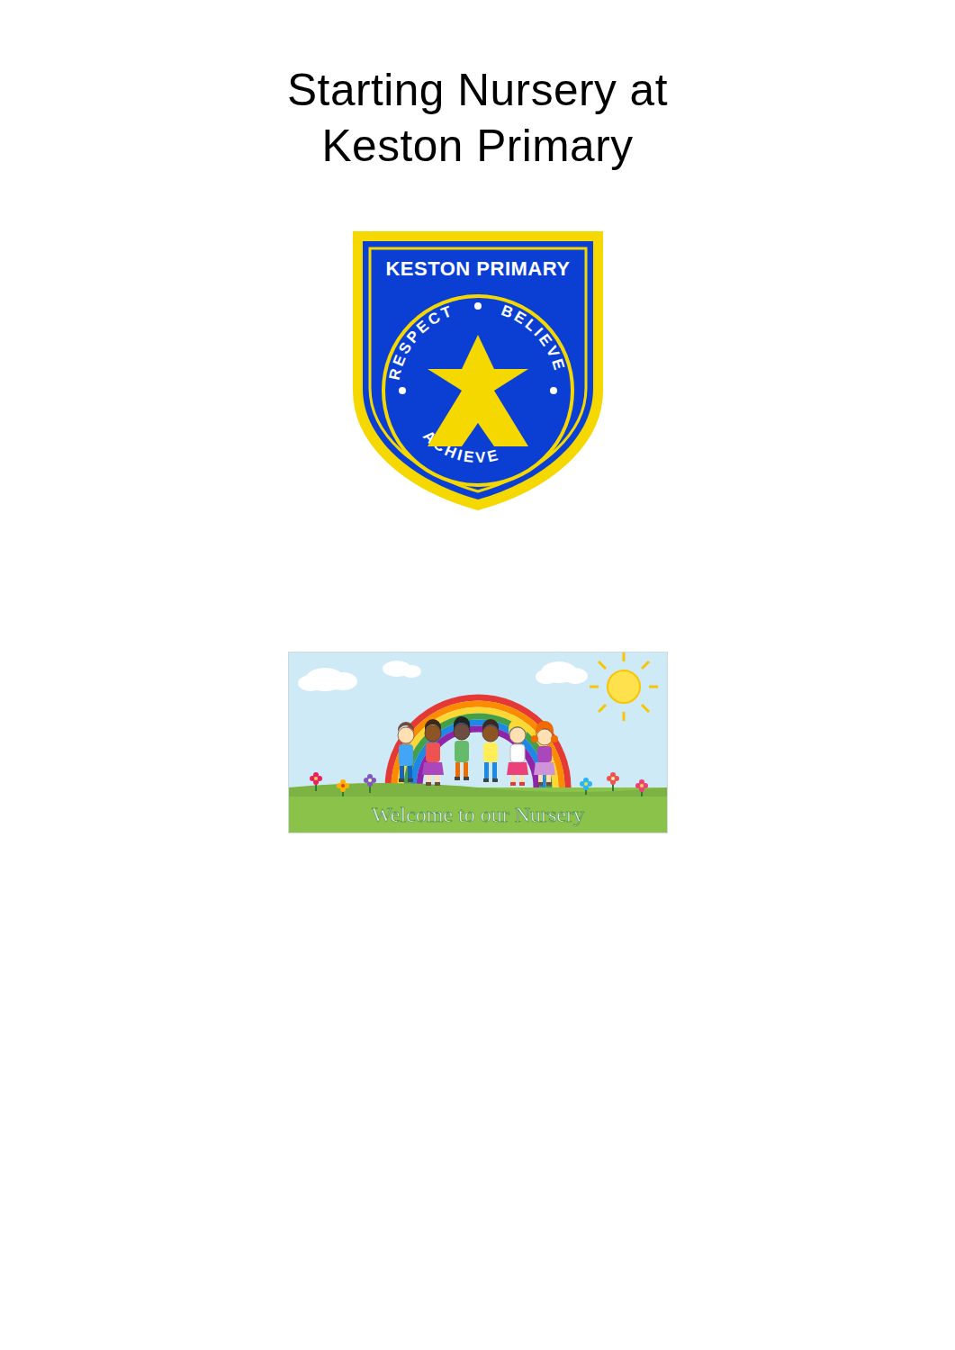Starting Nursery at
Keston Primary
KESTON PRIMARY RESPECT BELIEVE ACHIEVE
Welcome to our Nursery